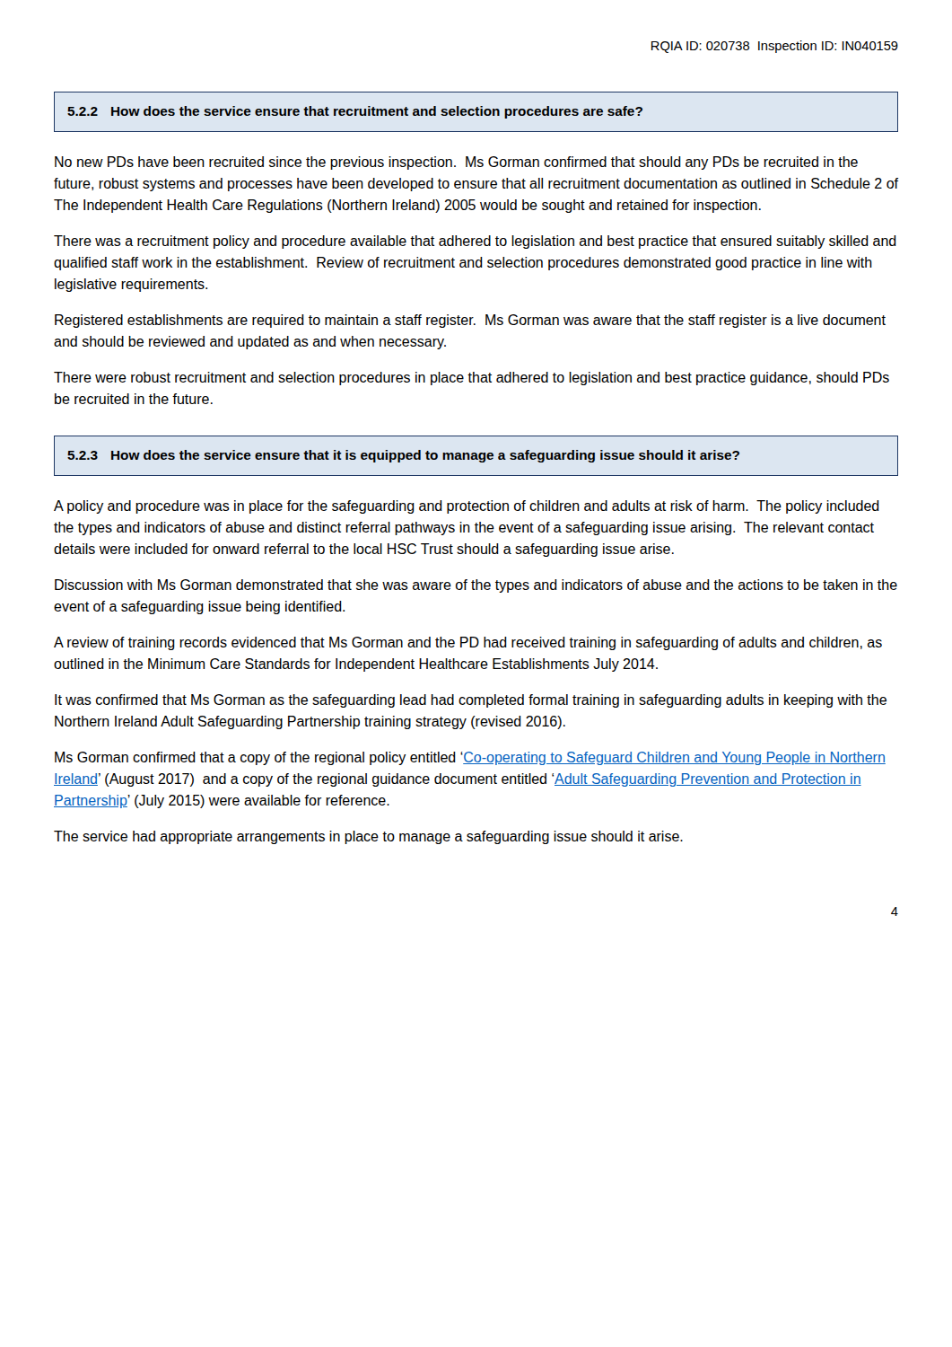RQIA ID: 020738 Inspection ID: IN040159
5.2.2 How does the service ensure that recruitment and selection procedures are safe?
No new PDs have been recruited since the previous inspection. Ms Gorman confirmed that should any PDs be recruited in the future, robust systems and processes have been developed to ensure that all recruitment documentation as outlined in Schedule 2 of The Independent Health Care Regulations (Northern Ireland) 2005 would be sought and retained for inspection.
There was a recruitment policy and procedure available that adhered to legislation and best practice that ensured suitably skilled and qualified staff work in the establishment. Review of recruitment and selection procedures demonstrated good practice in line with legislative requirements.
Registered establishments are required to maintain a staff register. Ms Gorman was aware that the staff register is a live document and should be reviewed and updated as and when necessary.
There were robust recruitment and selection procedures in place that adhered to legislation and best practice guidance, should PDs be recruited in the future.
5.2.3 How does the service ensure that it is equipped to manage a safeguarding issue should it arise?
A policy and procedure was in place for the safeguarding and protection of children and adults at risk of harm. The policy included the types and indicators of abuse and distinct referral pathways in the event of a safeguarding issue arising. The relevant contact details were included for onward referral to the local HSC Trust should a safeguarding issue arise.
Discussion with Ms Gorman demonstrated that she was aware of the types and indicators of abuse and the actions to be taken in the event of a safeguarding issue being identified.
A review of training records evidenced that Ms Gorman and the PD had received training in safeguarding of adults and children, as outlined in the Minimum Care Standards for Independent Healthcare Establishments July 2014.
It was confirmed that Ms Gorman as the safeguarding lead had completed formal training in safeguarding adults in keeping with the Northern Ireland Adult Safeguarding Partnership training strategy (revised 2016).
Ms Gorman confirmed that a copy of the regional policy entitled ‘Co-operating to Safeguard Children and Young People in Northern Ireland’ (August 2017) and a copy of the regional guidance document entitled ‘Adult Safeguarding Prevention and Protection in Partnership’ (July 2015) were available for reference.
The service had appropriate arrangements in place to manage a safeguarding issue should it arise.
4